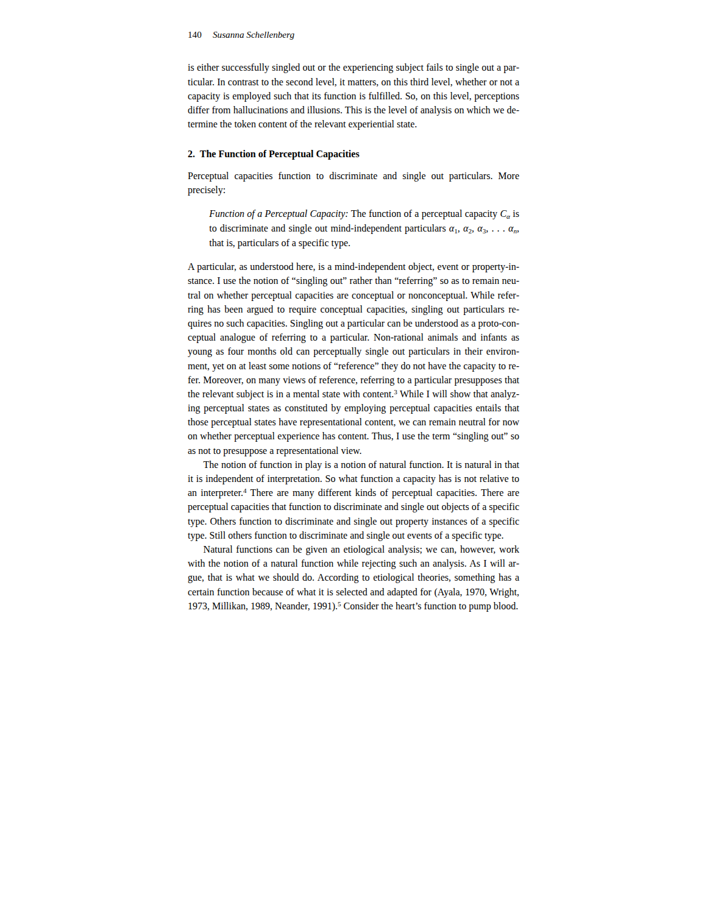140 Susanna Schellenberg
is either successfully singled out or the experiencing subject fails to single out a particular. In contrast to the second level, it matters, on this third level, whether or not a capacity is employed such that its function is fulfilled. So, on this level, perceptions differ from hallucinations and illusions. This is the level of analysis on which we determine the token content of the relevant experiential state.
2. The Function of Perceptual Capacities
Perceptual capacities function to discriminate and single out particulars. More precisely:
Function of a Perceptual Capacity: The function of a perceptual capacity Cα is to discriminate and single out mind-independent particulars α1, α2, α3, . . . αn, that is, particulars of a specific type.
A particular, as understood here, is a mind-independent object, event or property-instance. I use the notion of “singling out” rather than “referring” so as to remain neutral on whether perceptual capacities are conceptual or nonconceptual. While referring has been argued to require conceptual capacities, singling out particulars requires no such capacities. Singling out a particular can be understood as a proto-conceptual analogue of referring to a particular. Non-rational animals and infants as young as four months old can perceptually single out particulars in their environment, yet on at least some notions of “reference” they do not have the capacity to refer. Moreover, on many views of reference, referring to a particular presupposes that the relevant subject is in a mental state with content.3 While I will show that analyzing perceptual states as constituted by employing perceptual capacities entails that those perceptual states have representational content, we can remain neutral for now on whether perceptual experience has content. Thus, I use the term “singling out” so as not to presuppose a representational view.
The notion of function in play is a notion of natural function. It is natural in that it is independent of interpretation. So what function a capacity has is not relative to an interpreter.4 There are many different kinds of perceptual capacities. There are perceptual capacities that function to discriminate and single out objects of a specific type. Others function to discriminate and single out property instances of a specific type. Still others function to discriminate and single out events of a specific type.
Natural functions can be given an etiological analysis; we can, however, work with the notion of a natural function while rejecting such an analysis. As I will argue, that is what we should do. According to etiological theories, something has a certain function because of what it is selected and adapted for (Ayala, 1970, Wright, 1973, Millikan, 1989, Neander, 1991).5 Consider the heart’s function to pump blood.